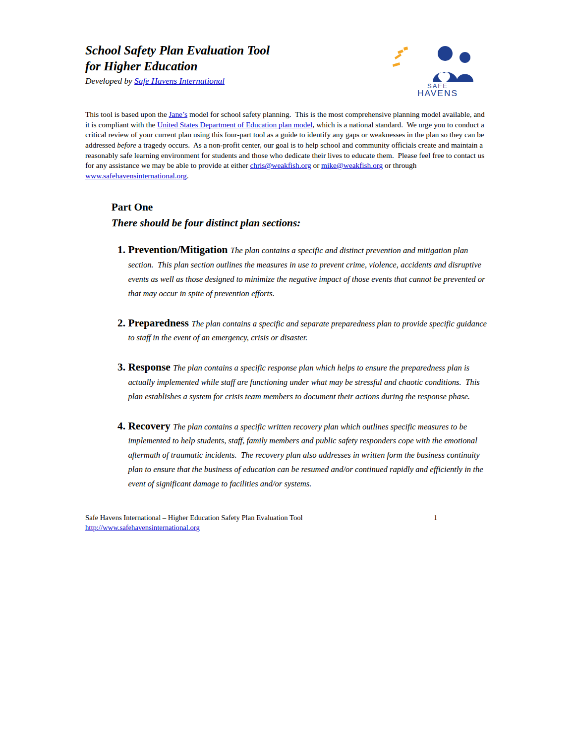SAFE
HAVENS
School Safety Plan Evaluation Tool
for Higher Education
Developed by Safe Havens International
This tool is based upon the Jane’s model for school safety planning. This is the most comprehensive planning model available, and it is compliant with the United States Department of Education plan model, which is a national standard. We urge you to conduct a critical review of your current plan using this four-part tool as a guide to identify any gaps or weaknesses in the plan so they can be addressed before a tragedy occurs. As a non-profit center, our goal is to help school and community officials create and maintain a reasonably safe learning environment for students and those who dedicate their lives to educate them. Please feel free to contact us for any assistance we may be able to provide at either chris@weakfish.org or mike@weakfish.org or through www.safehavensinternational.org.
Part One
There should be four distinct plan sections:
Prevention/Mitigation The plan contains a specific and distinct prevention and mitigation plan section. This plan section outlines the measures in use to prevent crime, violence, accidents and disruptive events as well as those designed to minimize the negative impact of those events that cannot be prevented or that may occur in spite of prevention efforts.
Preparedness The plan contains a specific and separate preparedness plan to provide specific guidance to staff in the event of an emergency, crisis or disaster.
Response The plan contains a specific response plan which helps to ensure the preparedness plan is actually implemented while staff are functioning under what may be stressful and chaotic conditions. This plan establishes a system for crisis team members to document their actions during the response phase.
Recovery The plan contains a specific written recovery plan which outlines specific measures to be implemented to help students, staff, family members and public safety responders cope with the emotional aftermath of traumatic incidents. The recovery plan also addresses in written form the business continuity plan to ensure that the business of education can be resumed and/or continued rapidly and efficiently in the event of significant damage to facilities and/or systems.
Safe Havens International – Higher Education Safety Plan Evaluation Tool 1 http://www.safehavensinternational.org